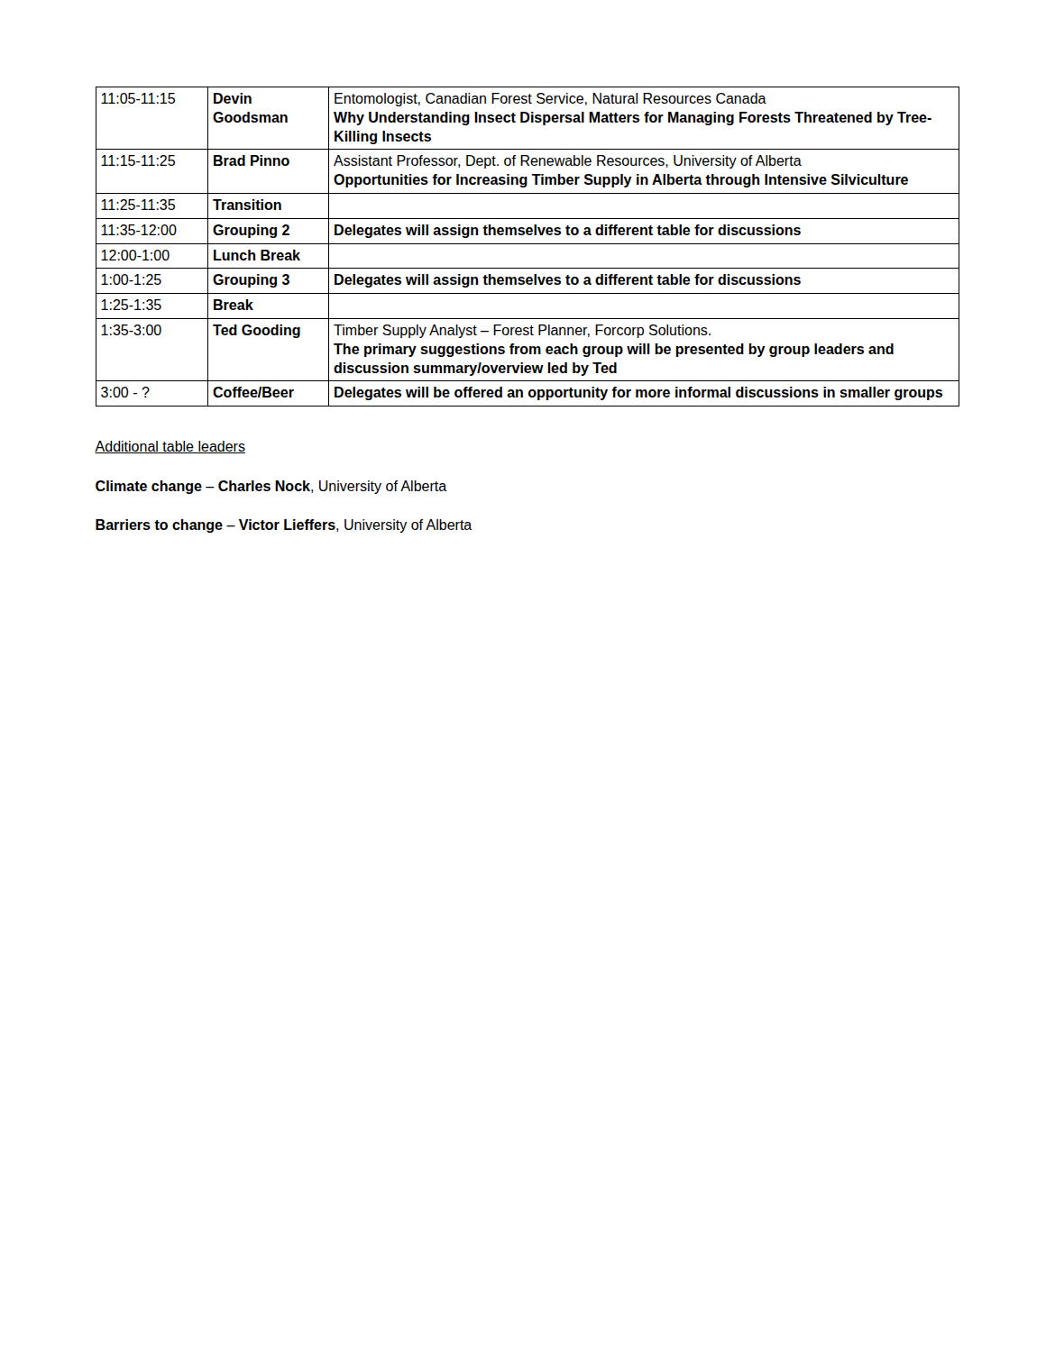| 11:05-11:15 | Devin Goodsman | Entomologist, Canadian Forest Service, Natural Resources Canada Why Understanding Insect Dispersal Matters for Managing Forests Threatened by Tree-Killing Insects |
| 11:15-11:25 | Brad Pinno | Assistant Professor, Dept. of Renewable Resources, University of Alberta Opportunities for Increasing Timber Supply in Alberta through Intensive Silviculture |
| 11:25-11:35 | Transition | |
| 11:35-12:00 | Grouping 2 | Delegates will assign themselves to a different table for discussions |
| 12:00-1:00 | Lunch Break | |
| 1:00-1:25 | Grouping 3 | Delegates will assign themselves to a different table for discussions |
| 1:25-1:35 | Break | |
| 1:35-3:00 | Ted Gooding | Timber Supply Analyst – Forest Planner, Forcorp Solutions. The primary suggestions from each group will be presented by group leaders and discussion summary/overview led by Ted |
| 3:00 - ? | Coffee/Beer | Delegates will be offered an opportunity for more informal discussions in smaller groups |
Additional table leaders
Climate change – Charles Nock, University of Alberta
Barriers to change – Victor Lieffers, University of Alberta